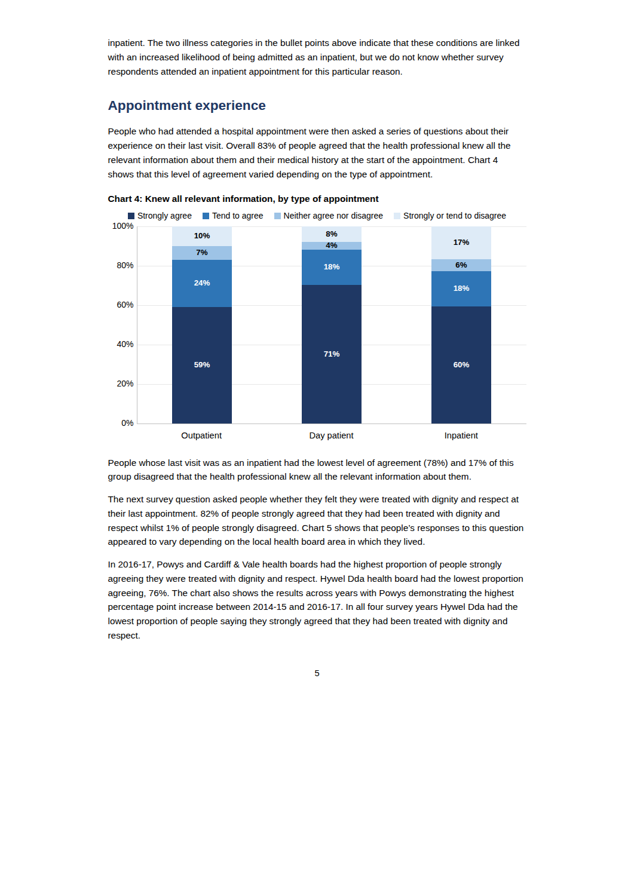inpatient. The two illness categories in the bullet points above indicate that these conditions are linked with an increased likelihood of being admitted as an inpatient, but we do not know whether survey respondents attended an inpatient appointment for this particular reason.
Appointment experience
People who had attended a hospital appointment were then asked a series of questions about their experience on their last visit. Overall 83% of people agreed that the health professional knew all the relevant information about them and their medical history at the start of the appointment. Chart 4 shows that this level of agreement varied depending on the type of appointment.
Chart 4: Knew all relevant information, by type of appointment
Strongly agree
Tend to agree
Neither agree nor disagree
Strongly or tend to disagree
100%
80%
60%
40%
20%
0%
10%
7%
24%
59%
8%
4%
18%
71%
17%
6%
18%
60%
Outpatient
Day patient
Inpatient
People whose last visit was as an inpatient had the lowest level of agreement (78%) and 17% of this group disagreed that the health professional knew all the relevant information about them.
The next survey question asked people whether they felt they were treated with dignity and respect at their last appointment. 82% of people strongly agreed that they had been treated with dignity and respect whilst 1% of people strongly disagreed. Chart 5 shows that people’s responses to this question appeared to vary depending on the local health board area in which they lived.
In 2016-17, Powys and Cardiff & Vale health boards had the highest proportion of people strongly agreeing they were treated with dignity and respect. Hywel Dda health board had the lowest proportion agreeing, 76%. The chart also shows the results across years with Powys demonstrating the highest percentage point increase between 2014-15 and 2016-17. In all four survey years Hywel Dda had the lowest proportion of people saying they strongly agreed that they had been treated with dignity and respect.
5